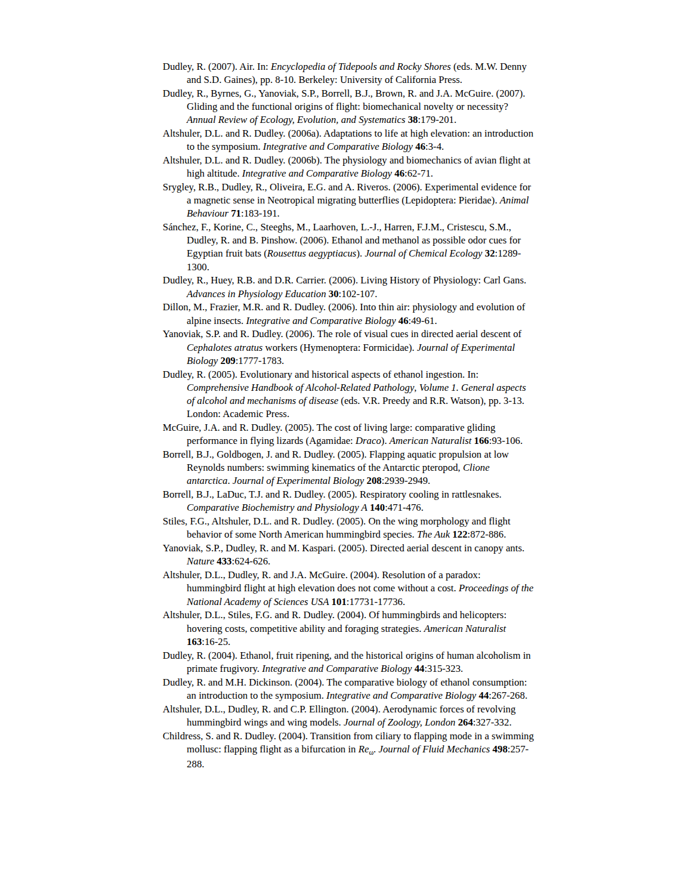Dudley, R. (2007). Air. In: Encyclopedia of Tidepools and Rocky Shores (eds. M.W. Denny and S.D. Gaines), pp. 8-10. Berkeley: University of California Press.
Dudley, R., Byrnes, G., Yanoviak, S.P., Borrell, B.J., Brown, R. and J.A. McGuire. (2007). Gliding and the functional origins of flight: biomechanical novelty or necessity? Annual Review of Ecology, Evolution, and Systematics 38:179-201.
Altshuler, D.L. and R. Dudley. (2006a). Adaptations to life at high elevation: an introduction to the symposium. Integrative and Comparative Biology 46:3-4.
Altshuler, D.L. and R. Dudley. (2006b). The physiology and biomechanics of avian flight at high altitude. Integrative and Comparative Biology 46:62-71.
Srygley, R.B., Dudley, R., Oliveira, E.G. and A. Riveros. (2006). Experimental evidence for a magnetic sense in Neotropical migrating butterflies (Lepidoptera: Pieridae). Animal Behaviour 71:183-191.
Sánchez, F., Korine, C., Steeghs, M., Laarhoven, L.-J., Harren, F.J.M., Cristescu, S.M., Dudley, R. and B. Pinshow. (2006). Ethanol and methanol as possible odor cues for Egyptian fruit bats (Rousettus aegyptiacus). Journal of Chemical Ecology 32:1289-1300.
Dudley, R., Huey, R.B. and D.R. Carrier. (2006). Living History of Physiology: Carl Gans. Advances in Physiology Education 30:102-107.
Dillon, M., Frazier, M.R. and R. Dudley. (2006). Into thin air: physiology and evolution of alpine insects. Integrative and Comparative Biology 46:49-61.
Yanoviak, S.P. and R. Dudley. (2006). The role of visual cues in directed aerial descent of Cephalotes atratus workers (Hymenoptera: Formicidae). Journal of Experimental Biology 209:1777-1783.
Dudley, R. (2005). Evolutionary and historical aspects of ethanol ingestion. In: Comprehensive Handbook of Alcohol-Related Pathology, Volume 1. General aspects of alcohol and mechanisms of disease (eds. V.R. Preedy and R.R. Watson), pp. 3-13. London: Academic Press.
McGuire, J.A. and R. Dudley. (2005). The cost of living large: comparative gliding performance in flying lizards (Agamidae: Draco). American Naturalist 166:93-106.
Borrell, B.J., Goldbogen, J. and R. Dudley. (2005). Flapping aquatic propulsion at low Reynolds numbers: swimming kinematics of the Antarctic pteropod, Clione antarctica. Journal of Experimental Biology 208:2939-2949.
Borrell, B.J., LaDuc, T.J. and R. Dudley. (2005). Respiratory cooling in rattlesnakes. Comparative Biochemistry and Physiology A 140:471-476.
Stiles, F.G., Altshuler, D.L. and R. Dudley. (2005). On the wing morphology and flight behavior of some North American hummingbird species. The Auk 122:872-886.
Yanoviak, S.P., Dudley, R. and M. Kaspari. (2005). Directed aerial descent in canopy ants. Nature 433:624-626.
Altshuler, D.L., Dudley, R. and J.A. McGuire. (2004). Resolution of a paradox: hummingbird flight at high elevation does not come without a cost. Proceedings of the National Academy of Sciences USA 101:17731-17736.
Altshuler, D.L., Stiles, F.G. and R. Dudley. (2004). Of hummingbirds and helicopters: hovering costs, competitive ability and foraging strategies. American Naturalist 163:16-25.
Dudley, R. (2004). Ethanol, fruit ripening, and the historical origins of human alcoholism in primate frugivory. Integrative and Comparative Biology 44:315-323.
Dudley, R. and M.H. Dickinson. (2004). The comparative biology of ethanol consumption: an introduction to the symposium. Integrative and Comparative Biology 44:267-268.
Altshuler, D.L., Dudley, R. and C.P. Ellington. (2004). Aerodynamic forces of revolving hummingbird wings and wing models. Journal of Zoology, London 264:327-332.
Childress, S. and R. Dudley. (2004). Transition from ciliary to flapping mode in a swimming mollusc: flapping flight as a bifurcation in Reω. Journal of Fluid Mechanics 498:257-288.